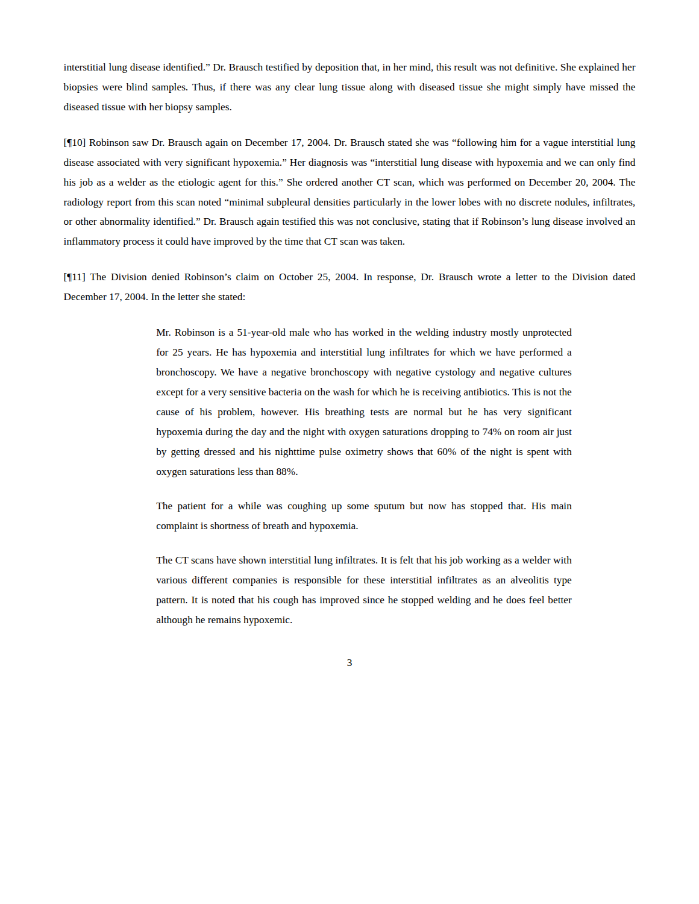interstitial lung disease identified.” Dr. Brausch testified by deposition that, in her mind, this result was not definitive. She explained her biopsies were blind samples. Thus, if there was any clear lung tissue along with diseased tissue she might simply have missed the diseased tissue with her biopsy samples.
[¶10] Robinson saw Dr. Brausch again on December 17, 2004. Dr. Brausch stated she was “following him for a vague interstitial lung disease associated with very significant hypoxemia.” Her diagnosis was “interstitial lung disease with hypoxemia and we can only find his job as a welder as the etiologic agent for this.” She ordered another CT scan, which was performed on December 20, 2004. The radiology report from this scan noted “minimal subpleural densities particularly in the lower lobes with no discrete nodules, infiltrates, or other abnormality identified.” Dr. Brausch again testified this was not conclusive, stating that if Robinson’s lung disease involved an inflammatory process it could have improved by the time that CT scan was taken.
[¶11] The Division denied Robinson’s claim on October 25, 2004. In response, Dr. Brausch wrote a letter to the Division dated December 17, 2004. In the letter she stated:
Mr. Robinson is a 51-year-old male who has worked in the welding industry mostly unprotected for 25 years. He has hypoxemia and interstitial lung infiltrates for which we have performed a bronchoscopy. We have a negative bronchoscopy with negative cystology and negative cultures except for a very sensitive bacteria on the wash for which he is receiving antibiotics. This is not the cause of his problem, however. His breathing tests are normal but he has very significant hypoxemia during the day and the night with oxygen saturations dropping to 74% on room air just by getting dressed and his nighttime pulse oximetry shows that 60% of the night is spent with oxygen saturations less than 88%.
The patient for a while was coughing up some sputum but now has stopped that. His main complaint is shortness of breath and hypoxemia.
The CT scans have shown interstitial lung infiltrates. It is felt that his job working as a welder with various different companies is responsible for these interstitial infiltrates as an alveolitis type pattern. It is noted that his cough has improved since he stopped welding and he does feel better although he remains hypoxemic.
3